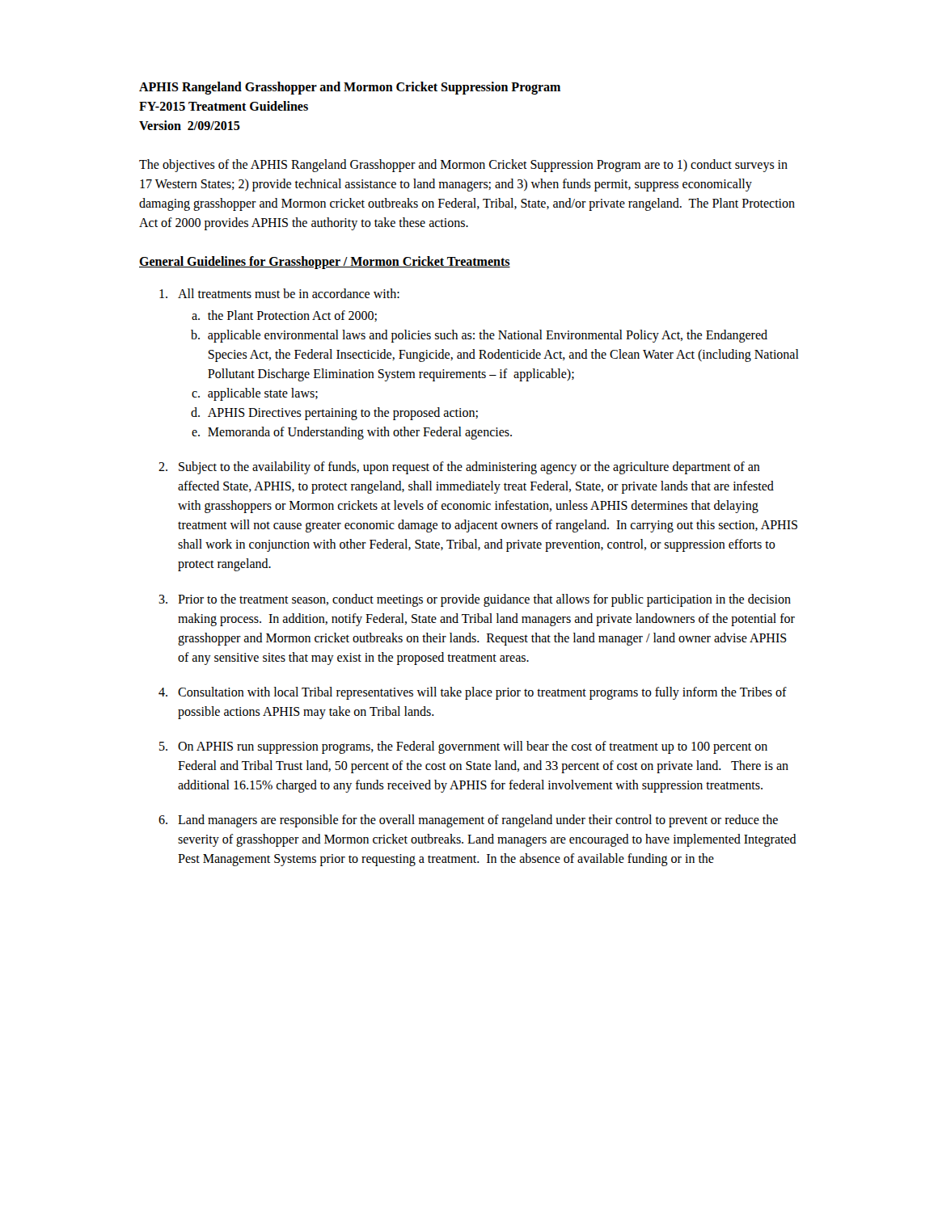APHIS Rangeland Grasshopper and Mormon Cricket Suppression Program
FY-2015 Treatment Guidelines
Version 2/09/2015
The objectives of the APHIS Rangeland Grasshopper and Mormon Cricket Suppression Program are to 1) conduct surveys in 17 Western States; 2) provide technical assistance to land managers; and 3) when funds permit, suppress economically damaging grasshopper and Mormon cricket outbreaks on Federal, Tribal, State, and/or private rangeland. The Plant Protection Act of 2000 provides APHIS the authority to take these actions.
General Guidelines for Grasshopper / Mormon Cricket Treatments
All treatments must be in accordance with:
the Plant Protection Act of 2000;
applicable environmental laws and policies such as: the National Environmental Policy Act, the Endangered Species Act, the Federal Insecticide, Fungicide, and Rodenticide Act, and the Clean Water Act (including National Pollutant Discharge Elimination System requirements – if applicable);
applicable state laws;
APHIS Directives pertaining to the proposed action;
Memoranda of Understanding with other Federal agencies.
Subject to the availability of funds, upon request of the administering agency or the agriculture department of an affected State, APHIS, to protect rangeland, shall immediately treat Federal, State, or private lands that are infested with grasshoppers or Mormon crickets at levels of economic infestation, unless APHIS determines that delaying treatment will not cause greater economic damage to adjacent owners of rangeland. In carrying out this section, APHIS shall work in conjunction with other Federal, State, Tribal, and private prevention, control, or suppression efforts to protect rangeland.
Prior to the treatment season, conduct meetings or provide guidance that allows for public participation in the decision making process. In addition, notify Federal, State and Tribal land managers and private landowners of the potential for grasshopper and Mormon cricket outbreaks on their lands. Request that the land manager / land owner advise APHIS of any sensitive sites that may exist in the proposed treatment areas.
Consultation with local Tribal representatives will take place prior to treatment programs to fully inform the Tribes of possible actions APHIS may take on Tribal lands.
On APHIS run suppression programs, the Federal government will bear the cost of treatment up to 100 percent on Federal and Tribal Trust land, 50 percent of the cost on State land, and 33 percent of cost on private land. There is an additional 16.15% charged to any funds received by APHIS for federal involvement with suppression treatments.
Land managers are responsible for the overall management of rangeland under their control to prevent or reduce the severity of grasshopper and Mormon cricket outbreaks. Land managers are encouraged to have implemented Integrated Pest Management Systems prior to requesting a treatment. In the absence of available funding or in the